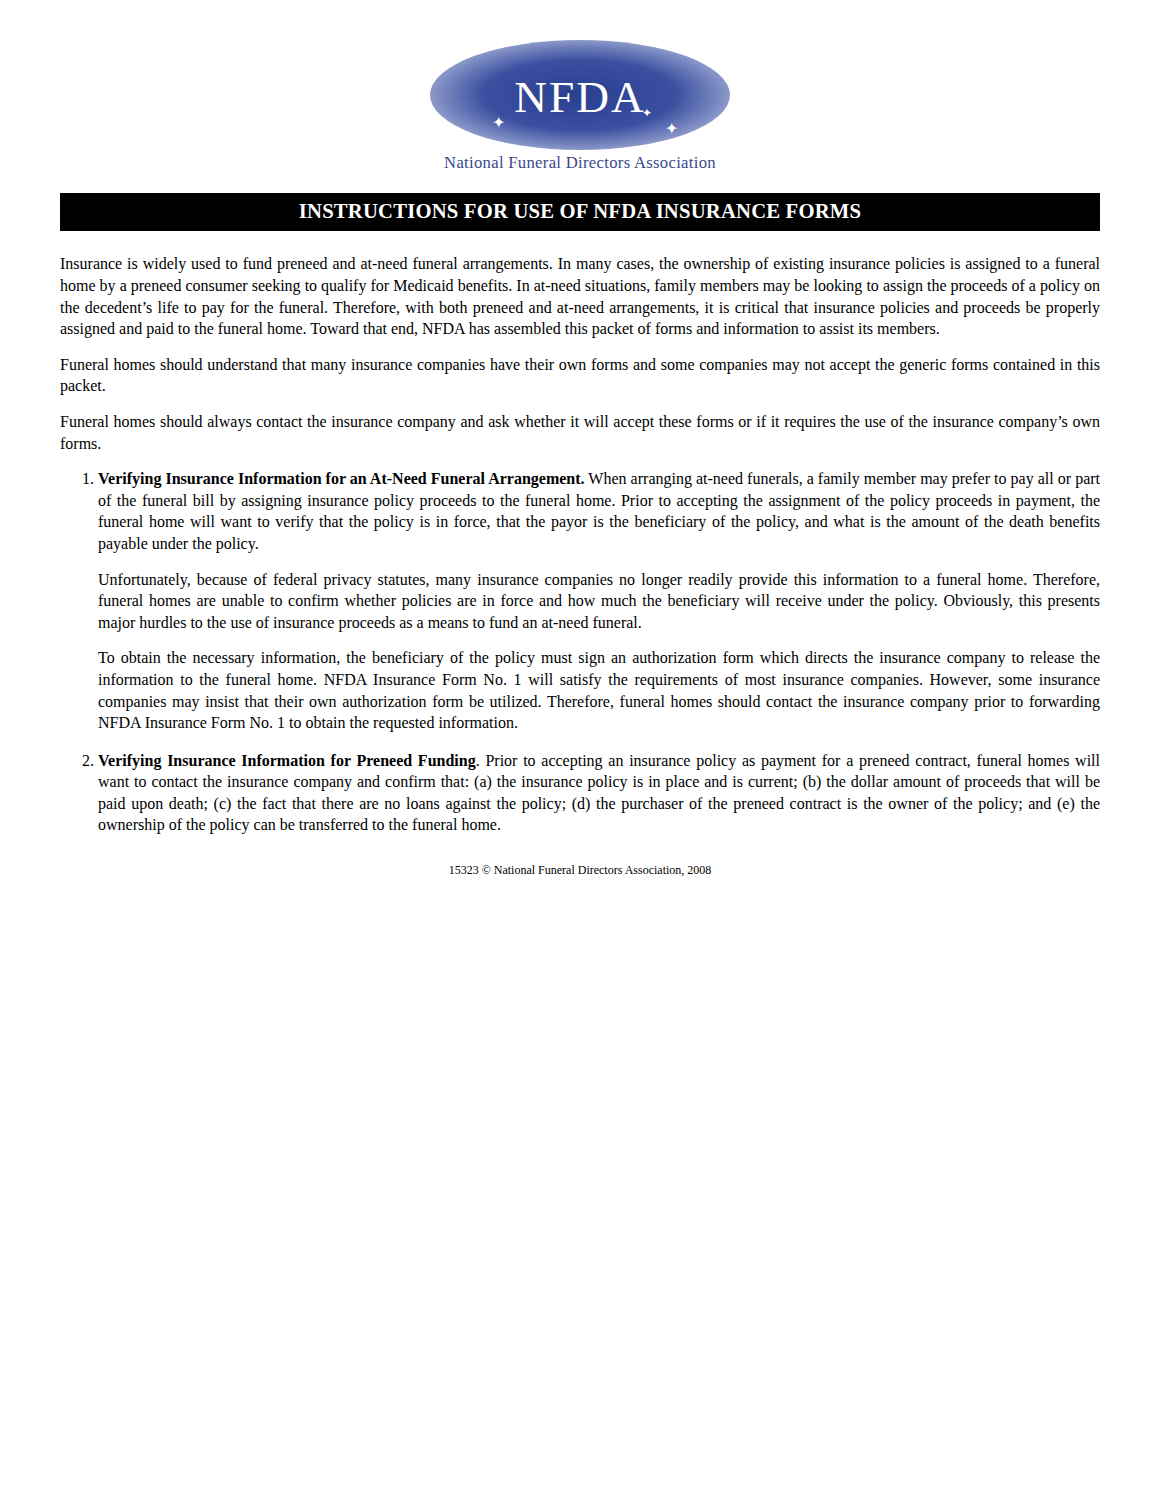✦ NFDA ✦ ✦
National Funeral Directors Association
INSTRUCTIONS FOR USE OF NFDA INSURANCE FORMS
Insurance is widely used to fund preneed and at-need funeral arrangements. In many cases, the ownership of existing insurance policies is assigned to a funeral home by a preneed consumer seeking to qualify for Medicaid benefits. In at-need situations, family members may be looking to assign the proceeds of a policy on the decedent’s life to pay for the funeral. Therefore, with both preneed and at-need arrangements, it is critical that insurance policies and proceeds be properly assigned and paid to the funeral home. Toward that end, NFDA has assembled this packet of forms and information to assist its members.
Funeral homes should understand that many insurance companies have their own forms and some companies may not accept the generic forms contained in this packet.
Funeral homes should always contact the insurance company and ask whether it will accept these forms or if it requires the use of the insurance company’s own forms.
Verifying Insurance Information for an At-Need Funeral Arrangement. When arranging at-need funerals, a family member may prefer to pay all or part of the funeral bill by assigning insurance policy proceeds to the funeral home. Prior to accepting the assignment of the policy proceeds in payment, the funeral home will want to verify that the policy is in force, that the payor is the beneficiary of the policy, and what is the amount of the death benefits payable under the policy.
Unfortunately, because of federal privacy statutes, many insurance companies no longer readily provide this information to a funeral home. Therefore, funeral homes are unable to confirm whether policies are in force and how much the beneficiary will receive under the policy. Obviously, this presents major hurdles to the use of insurance proceeds as a means to fund an at-need funeral.
To obtain the necessary information, the beneficiary of the policy must sign an authorization form which directs the insurance company to release the information to the funeral home. NFDA Insurance Form No. 1 will satisfy the requirements of most insurance companies. However, some insurance companies may insist that their own authorization form be utilized. Therefore, funeral homes should contact the insurance company prior to forwarding NFDA Insurance Form No. 1 to obtain the requested information.
Verifying Insurance Information for Preneed Funding. Prior to accepting an insurance policy as payment for a preneed contract, funeral homes will want to contact the insurance company and confirm that: (a) the insurance policy is in place and is current; (b) the dollar amount of proceeds that will be paid upon death; (c) the fact that there are no loans against the policy; (d) the purchaser of the preneed contract is the owner of the policy; and (e) the ownership of the policy can be transferred to the funeral home.
15323 © National Funeral Directors Association, 2008